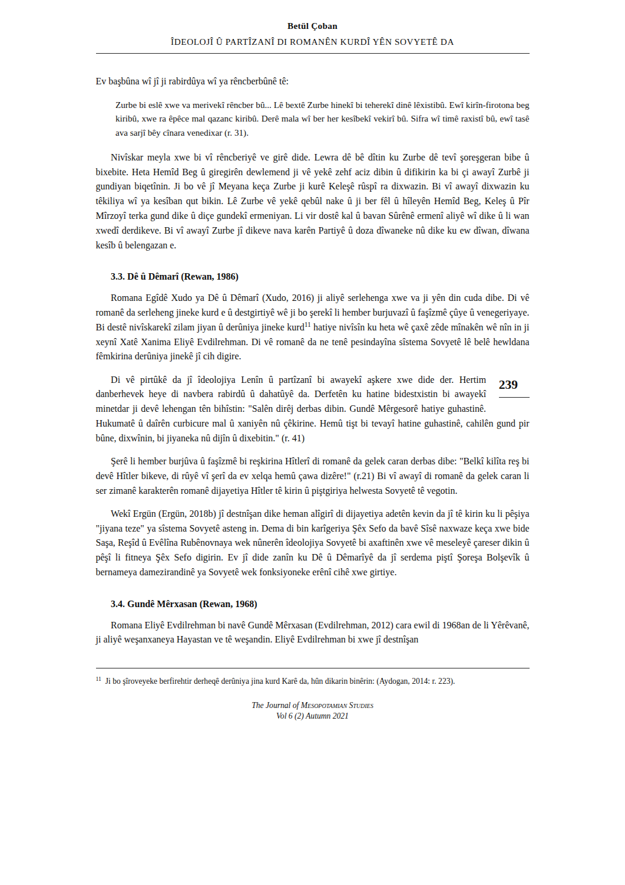Betül Çoban
ÎDEOLOJÎ Û PARTÎZANÎ DI ROMANÊN KURDÎ YÊN SOVYETÊ DA
Ev başbûna wî jî ji rabirdûya wî ya rêncberbûnê tê:
Zurbe bi eslê xwe va merivekî rêncber bû... Lê bextê Zurbe hinekî bi teherekî dinê lêxistibû. Ewî kirîn-firotona beg kiribû, xwe ra êpêce mal qazanc kiribû. Derê mala wî ber her kesîbekî vekirî bû. Sifra wî timê raxistî bû, ewî tasê ava sarjî bêy cînara venedixar (r. 31).
Nivîskar meyla xwe bi vî rêncberiyê ve girê dide. Lewra dê bê dîtin ku Zurbe dê tevî şoreşgeran bibe û bixebite. Heta Hemîd Beg û giregirên dewlemend ji vê yekê zehf aciz dibin û difikirin ka bi çi awayî Zurbê ji gundiyan biqetînin. Ji bo vê jî Meyana keça Zurbe ji kurê Keleşê rûspî ra dixwazin. Bi vî awayî dixwazin ku têkiliya wî ya kesîban qut bikin. Lê Zurbe vê yekê qebûl nake û ji ber fêl û hîleyên Hemîd Beg, Keleş û Pîr Mîrzoyî terka gund dike û diçe gundekî ermeniyan. Li vir dostê kal û bavan Sûrênê ermenî aliyê wî dike û li wan xwedî derdikeve. Bi vî awayî Zurbe jî dikeve nava karên Partiyê û doza dîwaneke nû dike ku ew dîwan, dîwana kesîb û belengazan e.
3.3. Dê û Dêmarî (Rewan, 1986)
Romana Egîdê Xudo ya Dê û Dêmarî (Xudo, 2016) ji aliyê serlehenga xwe va ji yên din cuda dibe. Di vê romanê da serleheng jineke kurd e û destgirtiyê wê ji bo şerekî li hember burjuvazî û faşîzmê çûye û venegeriyaye. Bi destê nivîskarekî zilam jiyan û derûniya jineke kurd11 hatiye nivîsîn ku heta wê çaxê zêde mînakên wê nîn in ji xeynî Xatê Xanima Eliyê Evdilrehman. Di vê romanê da ne tenê pesindayîna sîstema Sovyetê lê belê hewldana fêmkirina derûniya jinekê jî cih digire.
239
Di vê pirtûkê da jî îdeolojiya Lenîn û partîzanî bi awayekî aşkere xwe dide der. Hertim danberhevek heye di navbera rabirdû û dahatûyê da. Derfetên ku hatine bidestxistin bi awayekî minetdar ji devê lehengan tên bihîstin: "Salên dirêj derbas dibin. Gundê Mêrgesorê hatiye guhastinê. Hukumatê û daîrên curbicure mal û xaniyên nû çêkirine. Hemû tişt bi tevayî hatine guhastinê, cahilên gund pir bûne, dixwînin, bi jiyaneka nû dijîn û dixebitin." (r. 41)
Şerê li hember burjûva û faşîzmê bi reşkirina Hîtlerî di romanê da gelek caran derbas dibe: "Belkî kilîta reş bi devê Hîtler bikeve, di rûyê vî şerî da ev xelqa hemû çawa dizêre!" (r.21) Bi vî awayî di romanê da gelek caran li ser zimanê karakterên romanê dijayetiya Hîtler tê kirin û piştgiriya helwesta Sovyetê tê vegotin.
Wekî Ergün (Ergün, 2018b) jî destnîşan dike heman alîgirî di dijayetiya adetên kevin da jî tê kirin ku li pêşiya "jiyana teze" ya sîstema Sovyetê asteng in. Dema di bin karîgeriya Şêx Sefo da bavê Sîsê naxwaze keça xwe bide Saşa, Reşîd û Evêlîna Rubênovnaya wek nûnerên îdeolojiya Sovyetê bi axaftinên xwe vê meseleyê çareser dikin û pêşî li fitneya Şêx Sefo digirin. Ev jî dide zanîn ku Dê û Dêmarîyê da jî serdema piştî Şoreşa Bolşevîk û bernameya damezirandinê ya Sovyetê wek fonksiyoneke erênî cihê xwe girtiye.
3.4. Gundê Mêrxasan (Rewan, 1968)
Romana Eliyê Evdilrehman bi navê Gundê Mêrxasan (Evdilrehman, 2012) cara ewil di 1968an de li Yêrêvanê, ji aliyê weşanxaneya Hayastan ve tê weşandin. Eliyê Evdilrehman bi xwe jî destnîşan
11 Ji bo şîroveyeke berfirehtir derheqê derûniya jina kurd Karê da, hûn dikarin binêrin: (Aydogan, 2014: r. 223).
The Journal of Mesopotamian Studies
Vol 6 (2) Autumn 2021